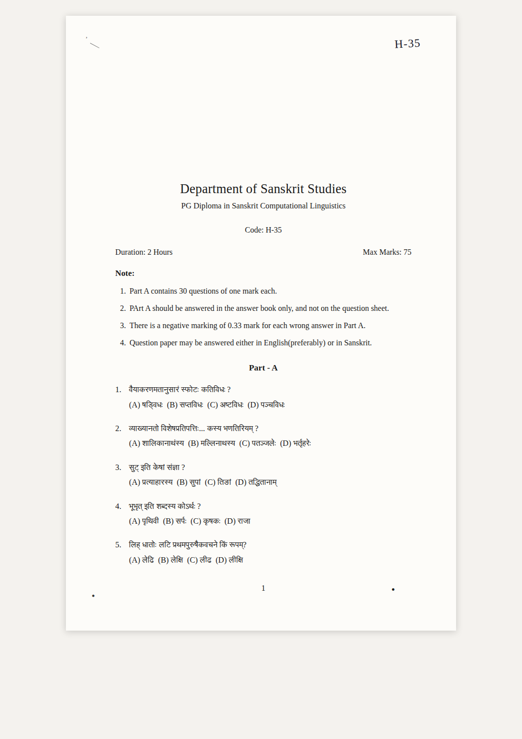ʼ
H‑35
Department of Sanskrit Studies
PG Diploma in Sanskrit Computational Linguistics
Code: H-35
Duration: 2 Hours Max Marks: 75
Note:
Part A contains 30 questions of one mark each.
PArt A should be answered in the answer book only, and not on the question sheet.
There is a negative marking of 0.33 mark for each wrong answer in Part A.
Question paper may be answered either in English(preferably) or in Sanskrit.
Part - A
1. वैयाकरणमतानुसारं स्फोटः कतिविधः ? (A) षड्विधः (B) सप्तविधः (C) अष्टविधः (D) पञ्चविधः
2. व्याख्यानतो विशेषप्रतिपत्तिः... कस्य भणतिरियम् ? (A) शालिकानाथंस्य (B) मल्लिनाथस्य (C) पतञ्जलेः (D) भर्तृहरेः
3. सुट् इति केषां संज्ञा ? (A) प्रत्याहारस्य (B) सुपां (C) तिङां (D) तद्धितानाम्
4. भूभृत् इति शब्दस्य कोऽर्थः ? (A) पृथिवी (B) सर्पः (C) कृषकः (D) राजा
5. लिह् धातोः लटि प्रथमपुरुषैकवचने किं रूपम्? (A) लेढि (B) लेक्षि (C) लीढ (D) लीक्षि
1 •
•